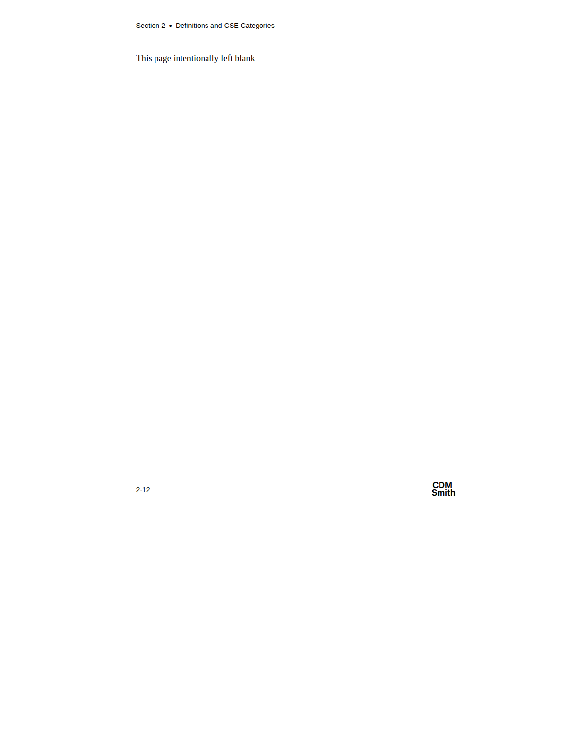Section 2●Definitions and GSE Categories
This page intentionally left blank
2-12
CDM Smith